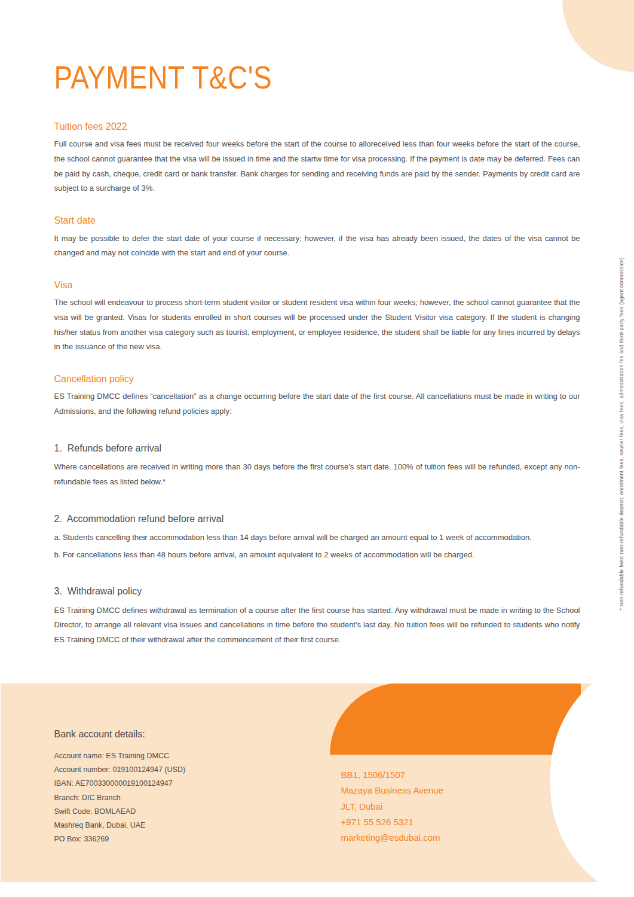* Non-refundable fees: non-refundable deposit, enrolment fees, courier fees, visa fees, administration fee and third-party fees (agent commission)
Payment T&C's
Tuition fees 2022
Full course and visa fees must be received four weeks before the start of the course to alloreceived less than four weeks before the start of the course, the school cannot guarantee that the visa will be issued in time and the startw time for visa processing. If the payment is date may be deferred. Fees can be paid by cash, cheque, credit card or bank transfer. Bank charges for sending and receiving funds are paid by the sender. Payments by credit card are subject to a surcharge of 3%.
Start date
It may be possible to defer the start date of your course if necessary; however, if the visa has already been issued, the dates of the visa cannot be changed and may not coincide with the start and end of your course.
Visa
The school will endeavour to process short-term student visitor or student resident visa within four weeks; however, the school cannot guarantee that the visa will be granted. Visas for students enrolled in short courses will be processed under the Student Visitor visa category. If the student is changing his/her status from another visa category such as tourist, employment, or employee residence, the student shall be liable for any fines incurred by delays in the issuance of the new visa.
Cancellation policy
ES Training DMCC defines “cancellation” as a change occurring before the start date of the first course. All cancellations must be made in writing to our Admissions, and the following refund policies apply:
1. Refunds before arrival
Where cancellations are received in writing more than 30 days before the first course's start date, 100% of tuition fees will be refunded, except any non-refundable fees as listed below.*
2. Accommodation refund before arrival
a. Students cancelling their accommodation less than 14 days before arrival will be charged an amount equal to 1 week of accommodation.
b. For cancellations less than 48 hours before arrival, an amount equivalent to 2 weeks of accommodation will be charged.
3. Withdrawal policy
ES Training DMCC defines withdrawal as termination of a course after the first course has started. Any withdrawal must be made in writing to the School Director, to arrange all relevant visa issues and cancellations in time before the student's last day. No tuition fees will be refunded to students who notify ES Training DMCC of their withdrawal after the commencement of their first course.
Bank account details:
Account name: ES Training DMCC
Account number: 019100124947 (USD)
IBAN: AE700330000019100124947
Branch: DIC Branch
Swift Code: BOMLAEAD
Mashreq Bank, Dubai, UAE
PO Box: 336269
ES Dubai
BB1, 1506/1507
Mazaya Business Avenue
JLT, Dubai
+971 55 526 5321
marketing@esdubai.com